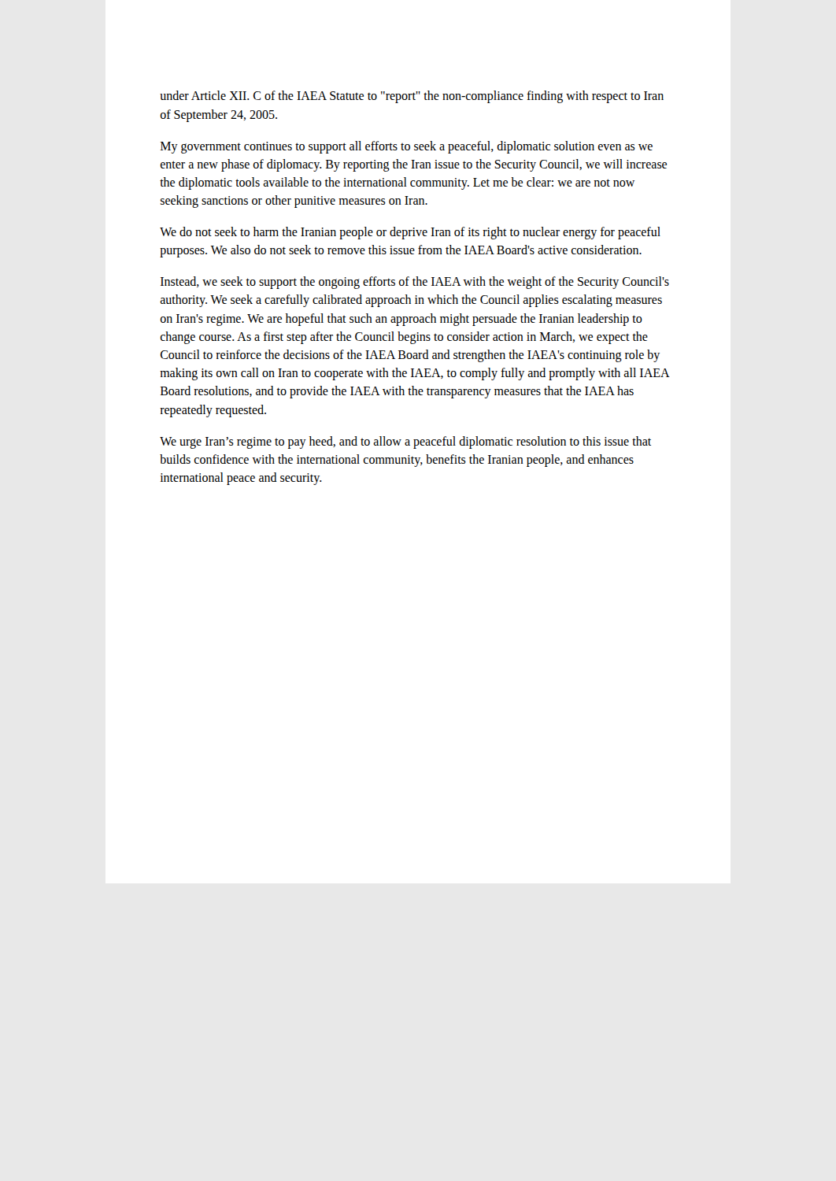under Article XII. C of the IAEA Statute to "report" the non-compliance finding with respect to Iran of September 24, 2005.
My government continues to support all efforts to seek a peaceful, diplomatic solution even as we enter a new phase of diplomacy. By reporting the Iran issue to the Security Council, we will increase the diplomatic tools available to the international community. Let me be clear: we are not now seeking sanctions or other punitive measures on Iran.
We do not seek to harm the Iranian people or deprive Iran of its right to nuclear energy for peaceful purposes. We also do not seek to remove this issue from the IAEA Board's active consideration.
Instead, we seek to support the ongoing efforts of the IAEA with the weight of the Security Council's authority. We seek a carefully calibrated approach in which the Council applies escalating measures on Iran's regime. We are hopeful that such an approach might persuade the Iranian leadership to change course. As a first step after the Council begins to consider action in March, we expect the Council to reinforce the decisions of the IAEA Board and strengthen the IAEA's continuing role by making its own call on Iran to cooperate with the IAEA, to comply fully and promptly with all IAEA Board resolutions, and to provide the IAEA with the transparency measures that the IAEA has repeatedly requested.
We urge Iran’s regime to pay heed, and to allow a peaceful diplomatic resolution to this issue that builds confidence with the international community, benefits the Iranian people, and enhances international peace and security.